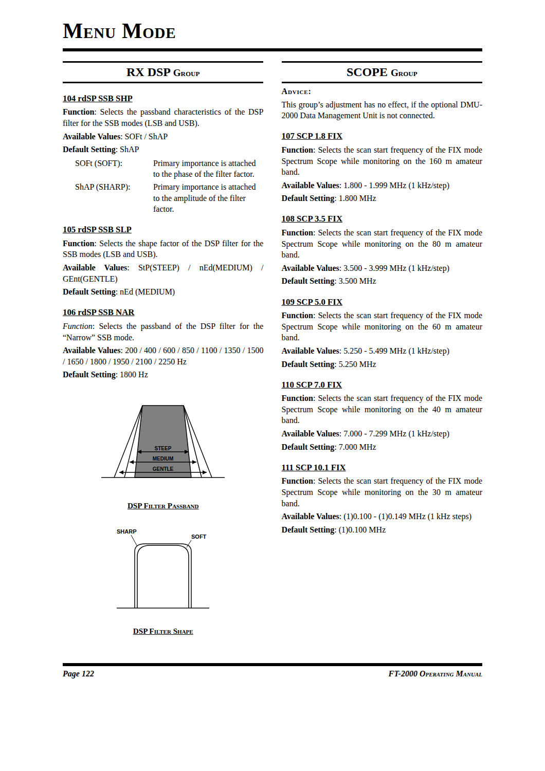Menu Mode
RX DSP Group
104 rdSP SSB SHP
Function: Selects the passband characteristics of the DSP filter for the SSB modes (LSB and USB).
Available Values: SOFt / ShAP
Default Setting: ShAP
SOFt (SOFT):
Primary importance is attached to the phase of the filter factor.
ShAP (SHARP):
Primary importance is attached to the amplitude of the filter factor.
105 rdSP SSB SLP
Function: Selects the shape factor of the DSP filter for the SSB modes (LSB and USB).
Available Values: StP(STEEP) / nEd(MEDIUM) / GEnt(GENTLE)
Default Setting: nEd (MEDIUM)
106 rdSP SSB NAR
Function: Selects the passband of the DSP filter for the “Narrow” SSB mode.
Available Values: 200 / 400 / 600 / 850 / 1100 / 1350 / 1500 / 1650 / 1800 / 1950 / 2100 / 2250 Hz
Default Setting: 1800 Hz
STEEP MEDIUM GENTLE
DSP Filter Passband
SHARP SOFT
DSP Filter Shape
SCOPE Group
Advice:
This group’s adjustment has no effect, if the optional DMU-2000 Data Management Unit is not connected.
107 SCP 1.8 FIX
Function: Selects the scan start frequency of the FIX mode Spectrum Scope while monitoring on the 160 m amateur band.
Available Values: 1.800 - 1.999 MHz (1 kHz/step)
Default Setting: 1.800 MHz
108 SCP 3.5 FIX
Function: Selects the scan start frequency of the FIX mode Spectrum Scope while monitoring on the 80 m amateur band.
Available Values: 3.500 - 3.999 MHz (1 kHz/step)
Default Setting: 3.500 MHz
109 SCP 5.0 FIX
Function: Selects the scan start frequency of the FIX mode Spectrum Scope while monitoring on the 60 m amateur band.
Available Values: 5.250 - 5.499 MHz (1 kHz/step)
Default Setting: 5.250 MHz
110 SCP 7.0 FIX
Function: Selects the scan start frequency of the FIX mode Spectrum Scope while monitoring on the 40 m amateur band.
Available Values: 7.000 - 7.299 MHz (1 kHz/step)
Default Setting: 7.000 MHz
111 SCP 10.1 FIX
Function: Selects the scan start frequency of the FIX mode Spectrum Scope while monitoring on the 30 m amateur band.
Available Values: (1)0.100 - (1)0.149 MHz (1 kHz steps)
Default Setting: (1)0.100 MHz
Page 122 FT-2000 Operating Manual